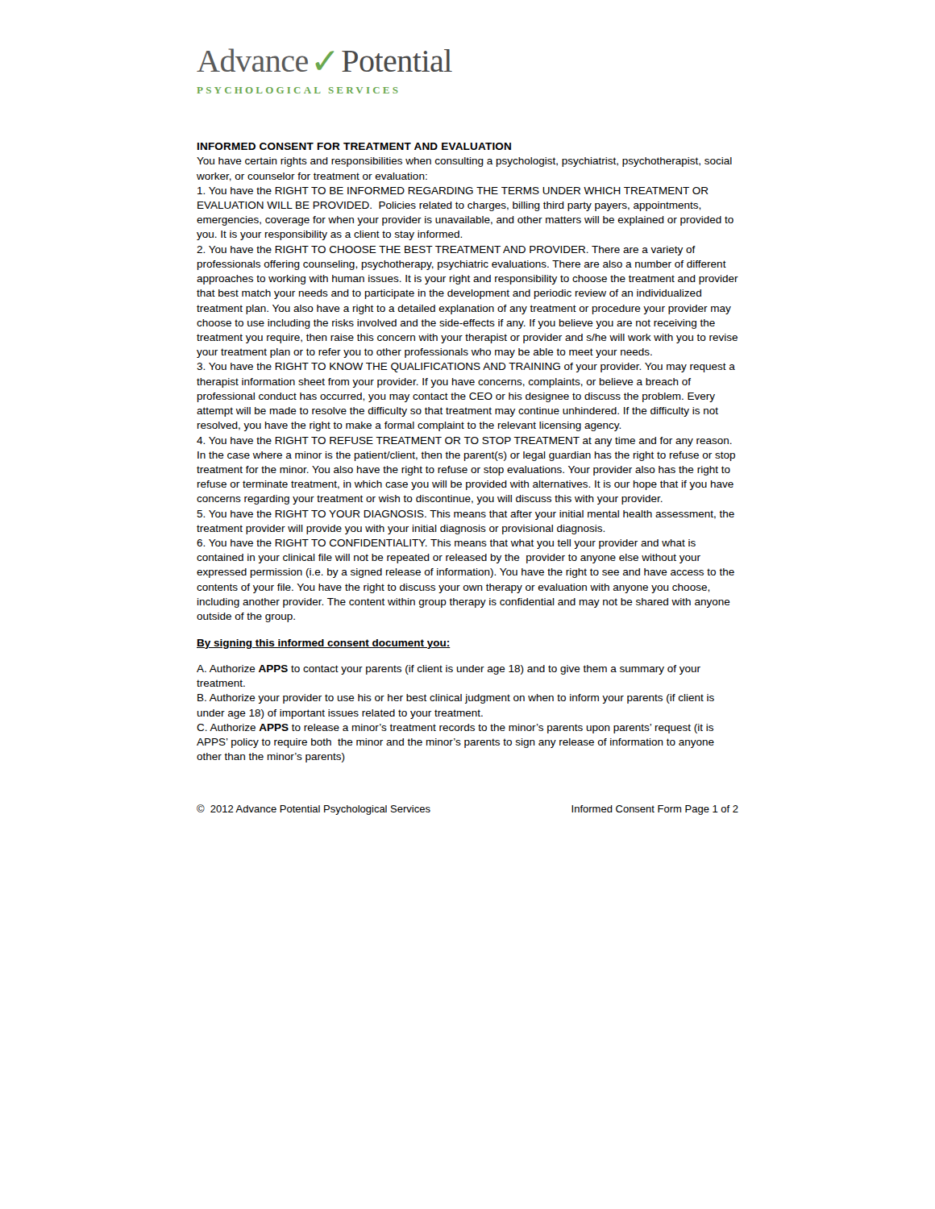Advance✓Potential
PSYCHOLOGICAL SERVICES
Informed Consent for Treatment and Evaluation
You have certain rights and responsibilities when consulting a psychologist, psychiatrist, psychotherapist, social worker, or counselor for treatment or evaluation:
1. You have the right to be informed regarding the terms under which treatment or evaluation will be provided. Policies related to charges, billing third party payers, appointments, emergencies, coverage for when your provider is unavailable, and other matters will be explained or provided to you. It is your responsibility as a client to stay informed.
2. You have the right to choose the best treatment and provider. There are a variety of professionals offering counseling, psychotherapy, psychiatric evaluations. There are also a number of different approaches to working with human issues. It is your right and responsibility to choose the treatment and provider that best match your needs and to participate in the development and periodic review of an individualized treatment plan. You also have a right to a detailed explanation of any treatment or procedure your provider may choose to use including the risks involved and the side-effects if any. If you believe you are not receiving the treatment you require, then raise this concern with your therapist or provider and s/he will work with you to revise your treatment plan or to refer you to other professionals who may be able to meet your needs.
3. You have the right to know the qualifications and training of your provider. You may request a therapist information sheet from your provider. If you have concerns, complaints, or believe a breach of professional conduct has occurred, you may contact the CEO or his designee to discuss the problem. Every attempt will be made to resolve the difficulty so that treatment may continue unhindered. If the difficulty is not resolved, you have the right to make a formal complaint to the relevant licensing agency.
4. You have the right to refuse treatment or to stop treatment at any time and for any reason. In the case where a minor is the patient/client, then the parent(s) or legal guardian has the right to refuse or stop treatment for the minor. You also have the right to refuse or stop evaluations. Your provider also has the right to refuse or terminate treatment, in which case you will be provided with alternatives. It is our hope that if you have concerns regarding your treatment or wish to discontinue, you will discuss this with your provider.
5. You have the right to your diagnosis. This means that after your initial mental health assessment, the treatment provider will provide you with your initial diagnosis or provisional diagnosis.
6. You have the right to confidentiality. This means that what you tell your provider and what is contained in your clinical file will not be repeated or released by the provider to anyone else without your expressed permission (i.e. by a signed release of information). You have the right to see and have access to the contents of your file. You have the right to discuss your own therapy or evaluation with anyone you choose, including another provider. The content within group therapy is confidential and may not be shared with anyone outside of the group.
By signing this informed consent document you:
A. Authorize APPS to contact your parents (if client is under age 18) and to give them a summary of your treatment.
B. Authorize your provider to use his or her best clinical judgment on when to inform your parents (if client is under age 18) of important issues related to your treatment.
C. Authorize APPS to release a minor’s treatment records to the minor’s parents upon parents’ request (it is APPS’ policy to require both the minor and the minor’s parents to sign any release of information to anyone other than the minor’s parents)
© 2012 Advance Potential Psychological Services Informed Consent Form Page 1 of 2